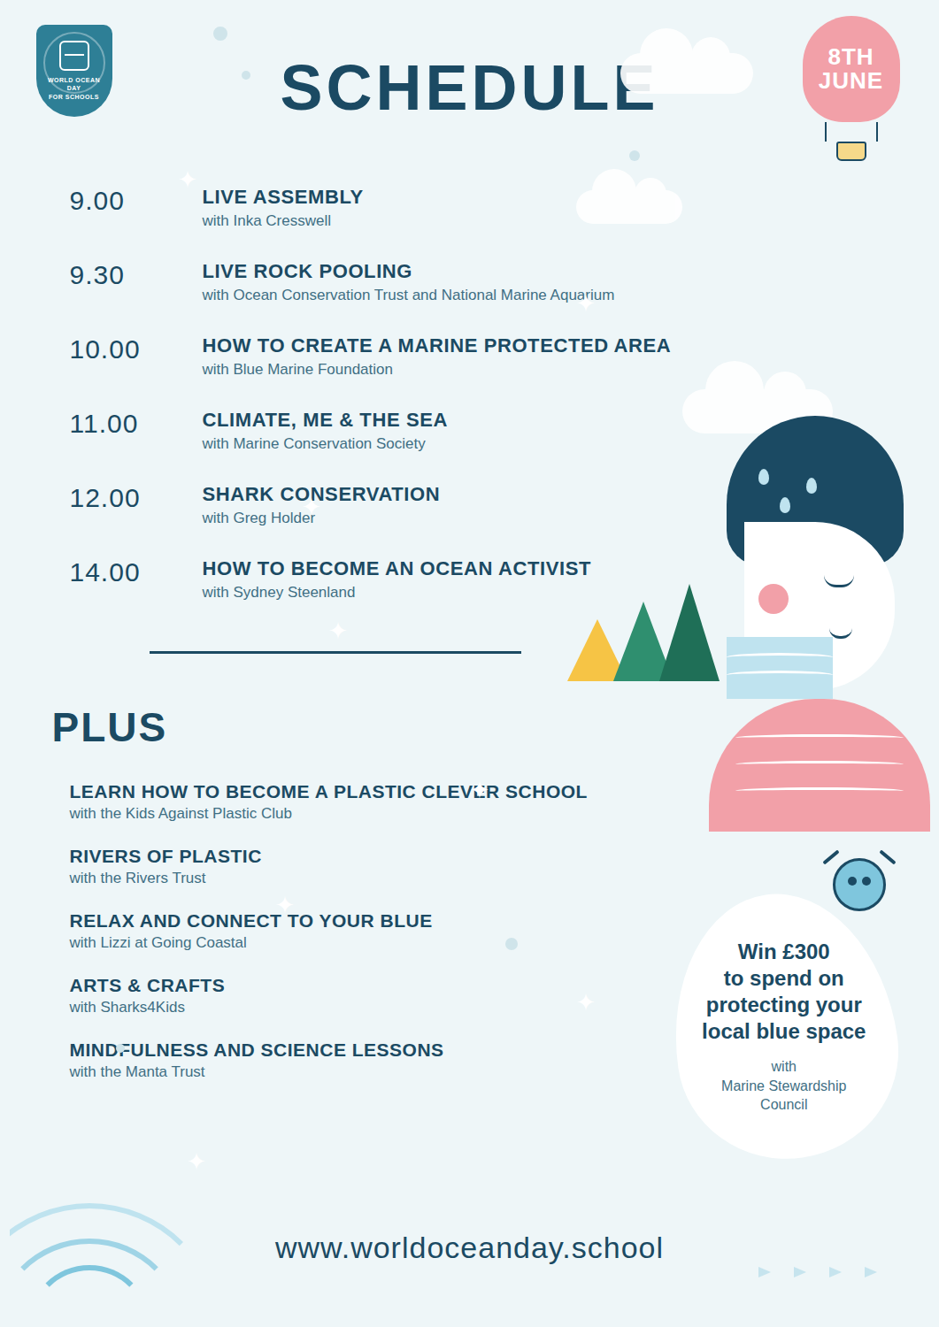✦
✦
✦
✦
✦
✦
✦
✦
✦
WORLD OCEAN DAY FOR SCHOOLS
8TH
JUNE
SCHEDULE
9.00
Live Assembly with Inka Cresswell
9.30
Live Rock Pooling with Ocean Conservation Trust and National Marine Aquarium
10.00
How to Create a Marine Protected Area with Blue Marine Foundation
11.00
Climate, Me & the Sea with Marine Conservation Society
12.00
Shark Conservation with Greg Holder
14.00
How to Become an Ocean Activist with Sydney Steenland
PLUS
Learn how to become a Plastic Clever School with the Kids Against Plastic Club
Rivers of Plastic with the Rivers Trust
Relax and Connect to your Blue with Lizzi at Going Coastal
Arts & Crafts with Sharks4Kids
Mindfulness and Science Lessons with the Manta Trust
Win £300
to spend on
protecting your
local blue space
with
Marine Stewardship
Council
www.worldoceanday.school